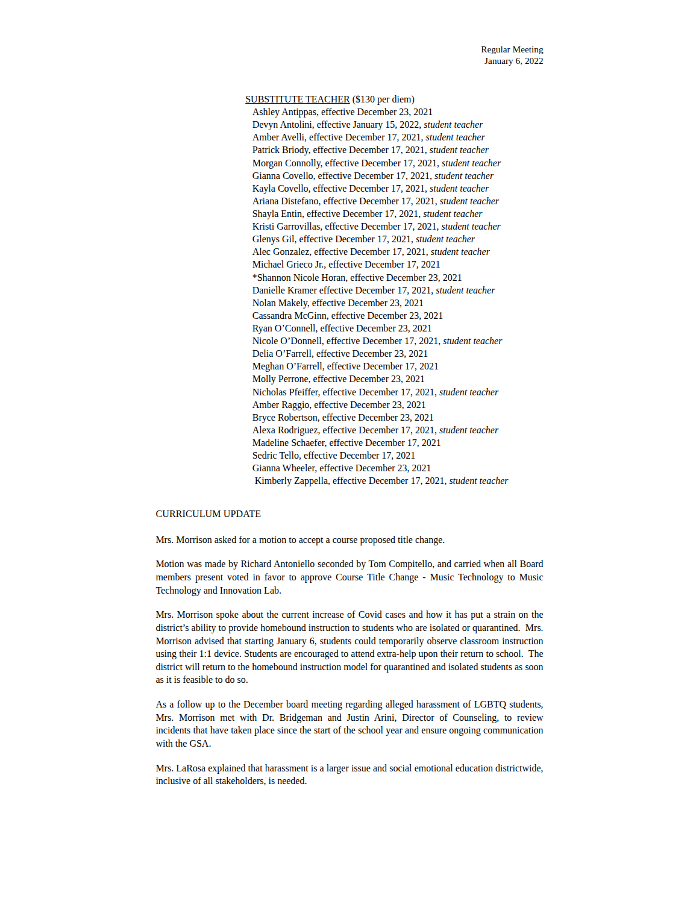Regular Meeting
January 6, 2022
SUBSTITUTE TEACHER ($130 per diem)
Ashley Antippas, effective December 23, 2021
Devyn Antolini, effective January 15, 2022, student teacher
Amber Avelli, effective December 17, 2021, student teacher
Patrick Briody, effective December 17, 2021, student teacher
Morgan Connolly, effective December 17, 2021, student teacher
Gianna Covello, effective December 17, 2021, student teacher
Kayla Covello, effective December 17, 2021, student teacher
Ariana Distefano, effective December 17, 2021, student teacher
Shayla Entin, effective December 17, 2021, student teacher
Kristi Garrovillas, effective December 17, 2021, student teacher
Glenys Gil, effective December 17, 2021, student teacher
Alec Gonzalez, effective December 17, 2021, student teacher
Michael Grieco Jr., effective December 17, 2021
*Shannon Nicole Horan, effective December 23, 2021
Danielle Kramer effective December 17, 2021, student teacher
Nolan Makely, effective December 23, 2021
Cassandra McGinn, effective December 23, 2021
Ryan O’Connell, effective December 23, 2021
Nicole O’Donnell, effective December 17, 2021, student teacher
Delia O’Farrell, effective December 23, 2021
Meghan O’Farrell, effective December 17, 2021
Molly Perrone, effective December 23, 2021
Nicholas Pfeiffer, effective December 17, 2021, student teacher
Amber Raggio, effective December 23, 2021
Bryce Robertson, effective December 23, 2021
Alexa Rodriguez, effective December 17, 2021, student teacher
Madeline Schaefer, effective December 17, 2021
Sedric Tello, effective December 17, 2021
Gianna Wheeler, effective December 23, 2021
Kimberly Zappella, effective December 17, 2021, student teacher
CURRICULUM UPDATE
Mrs. Morrison asked for a motion to accept a course proposed title change.
Motion was made by Richard Antoniello seconded by Tom Compitello, and carried when all Board members present voted in favor to approve Course Title Change - Music Technology to Music Technology and Innovation Lab.
Mrs. Morrison spoke about the current increase of Covid cases and how it has put a strain on the district’s ability to provide homebound instruction to students who are isolated or quarantined. Mrs. Morrison advised that starting January 6, students could temporarily observe classroom instruction using their 1:1 device. Students are encouraged to attend extra-help upon their return to school. The district will return to the homebound instruction model for quarantined and isolated students as soon as it is feasible to do so.
As a follow up to the December board meeting regarding alleged harassment of LGBTQ students, Mrs. Morrison met with Dr. Bridgeman and Justin Arini, Director of Counseling, to review incidents that have taken place since the start of the school year and ensure ongoing communication with the GSA.
Mrs. LaRosa explained that harassment is a larger issue and social emotional education districtwide, inclusive of all stakeholders, is needed.